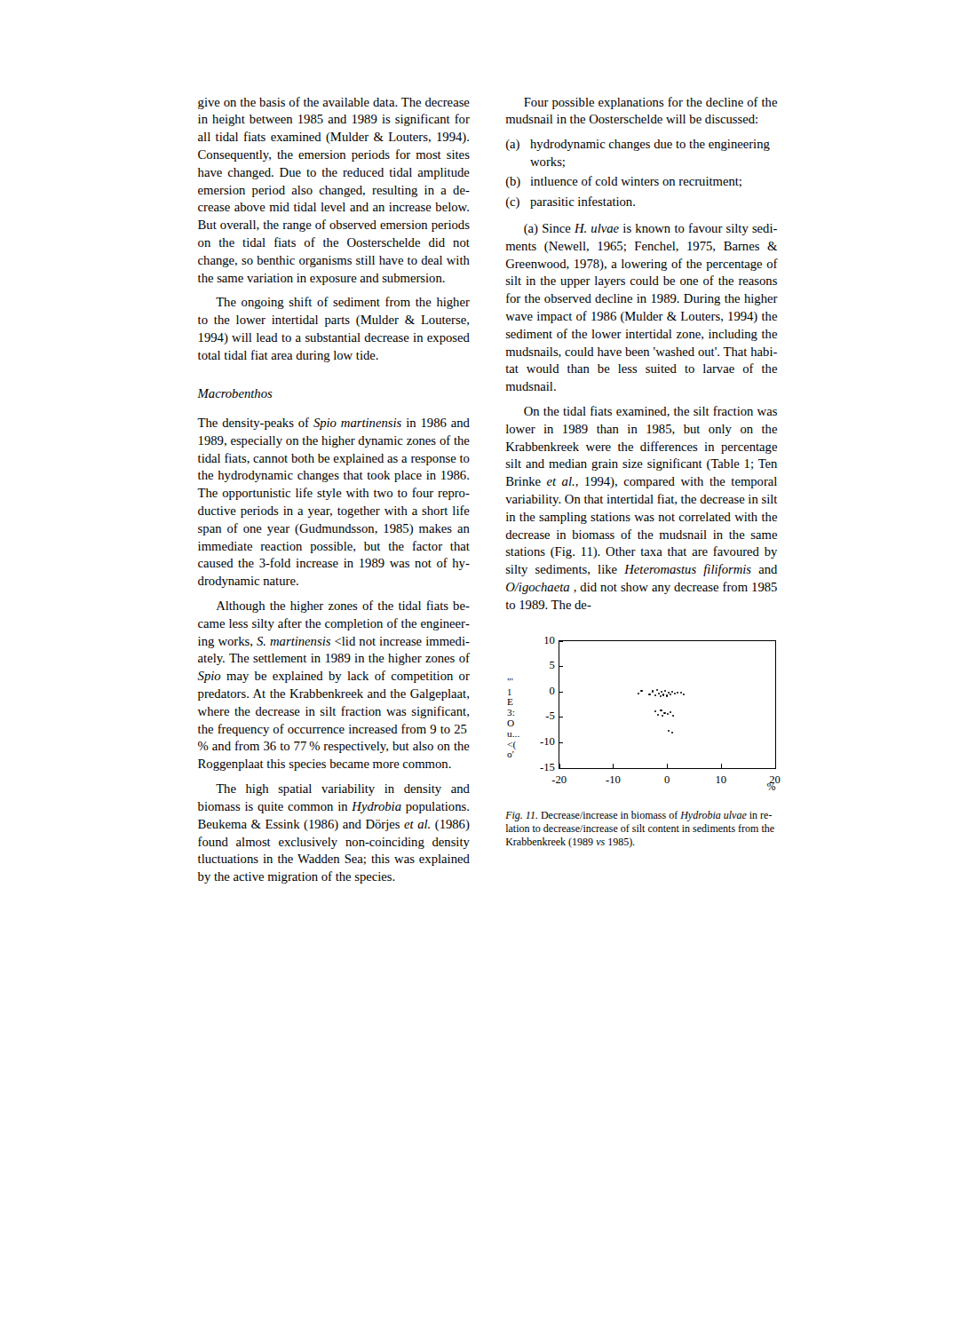give on the basis of the available data. The decrease in height between 1985 and 1989 is significant for all tidal fiats examined (Mulder & Louters, 1994). Consequently, the emersion periods for most sites have changed. Due to the reduced tidal amplitude emersion period also changed, resulting in a decrease above mid tidal level and an increase below. But overall, the range of observed emersion periods on the tidal fiats of the Oosterschelde did not change, so benthic organisms still have to deal with the same variation in exposure and submersion.
The ongoing shift of sediment from the higher to the lower intertidal parts (Mulder & Louterse, 1994) will lead to a substantial decrease in exposed total tidal fiat area during low tide.
Macrobenthos
The density-peaks of Spio martinensis in 1986 and 1989, especially on the higher dynamic zones of the tidal fiats, cannot both be explained as a response to the hydrodynamic changes that took place in 1986. The opportunistic life style with two to four reproductive periods in a year, together with a short life span of one year (Gudmundsson, 1985) makes an immediate reaction possible, but the factor that caused the 3-fold increase in 1989 was not of hydrodynamic nature.
Although the higher zones of the tidal fiats became less silty after the completion of the engineering works, S. martinensis <lid not increase immediately. The settlement in 1989 in the higher zones of Spio may be explained by lack of competition or predators. At the Krabbenkreek and the Galgeplaat, where the decrease in silt fraction was significant, the frequency of occurrence increased from 9 to 25 % and from 36 to 77 % respectively, but also on the Roggenplaat this species became more common.
The high spatial variability in density and biomass is quite common in Hydrobia populations. Beukema & Essink (1986) and Dörjes et al. (1986) found almost exclusively non-coinciding density tluctuations in the Wadden Sea; this was explained by the active migration of the species.
Four possible explanations for the decline of the mudsnail in the Oosterschelde will be discussed:
(a) hydrodynamic changes due to the engineering works;
(b) intluence of cold winters on recruitment;
(c) parasitic infestation.
(a) Since H. ulvae is known to favour silty sediments (Newell, 1965; Fenchel, 1975, Barnes & Greenwood, 1978), a lowering of the percentage of silt in the upper layers could be one of the reasons for the observed decline in 1989. During the higher wave impact of 1986 (Mulder & Louters, 1994) the sediment of the lower intertidal zone, including the mudsnails, could have been 'washed out'. That habitat would than be less suited to larvae of the mudsnail.
On the tidal fiats examined, the silt fraction was lower in 1989 than in 1985, but only on the Krabbenkreek were the differences in percentage silt and median grain size significant (Table 1; Ten Brinke et al., 1994), compared with the temporal variability. On that intertidal fiat, the decrease in silt in the sampling stations was not correlated with the decrease in biomass of the mudsnail in the same stations (Fig. 11). Other taxa that are favoured by silty sediments, like Heteromastus filiformis and O/igochaeta , did not show any decrease from 1985 to 1989. The de-
"' 1 E 3: O u... <( o'
10
5
0
-5
-10
-15
-20
-10
0
10
20
%
Fig. 11. Decrease/increase in biomass of Hydrobia ulvae in relation to decrease/increase of silt content in sediments from the Krabbenkreek (1989 vs 1985).